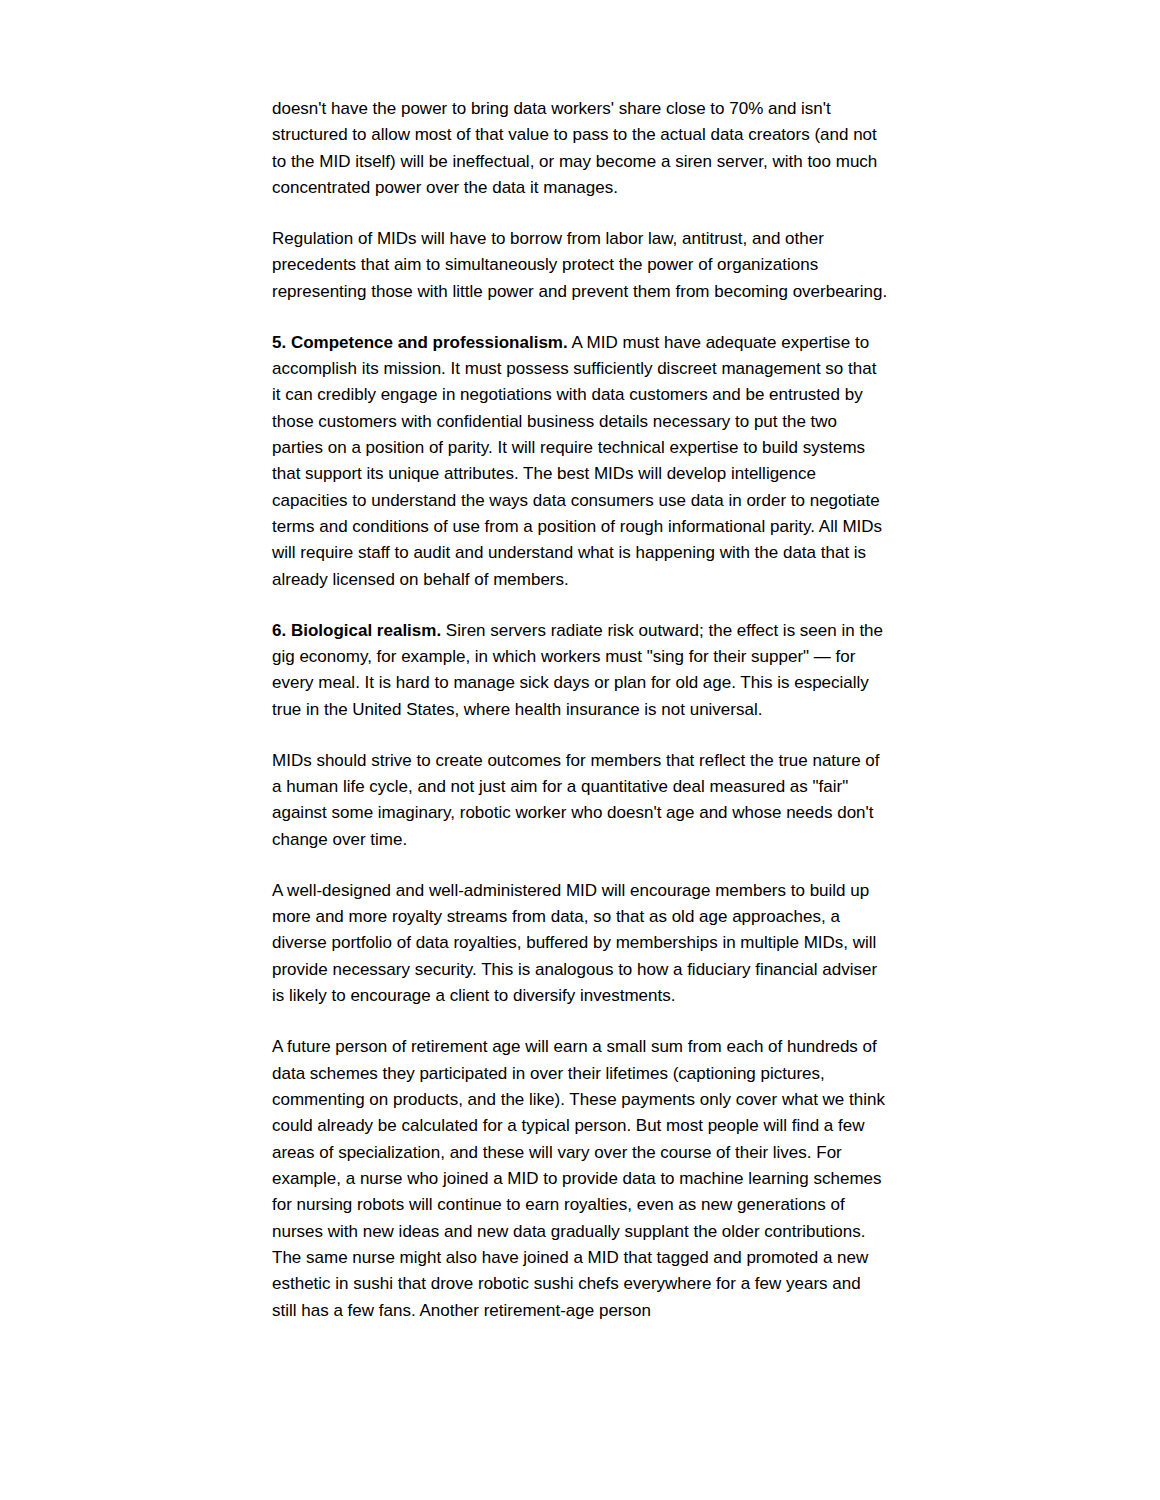doesn't have the power to bring data workers' share close to 70% and isn't structured to allow most of that value to pass to the actual data creators (and not to the MID itself) will be ineffectual, or may become a siren server, with too much concentrated power over the data it manages.
Regulation of MIDs will have to borrow from labor law, antitrust, and other precedents that aim to simultaneously protect the power of organizations representing those with little power and prevent them from becoming overbearing.
5. Competence and professionalism. A MID must have adequate expertise to accomplish its mission. It must possess sufficiently discreet management so that it can credibly engage in negotiations with data customers and be entrusted by those customers with confidential business details necessary to put the two parties on a position of parity. It will require technical expertise to build systems that support its unique attributes. The best MIDs will develop intelligence capacities to understand the ways data consumers use data in order to negotiate terms and conditions of use from a position of rough informational parity. All MIDs will require staff to audit and understand what is happening with the data that is already licensed on behalf of members.
6. Biological realism. Siren servers radiate risk outward; the effect is seen in the gig economy, for example, in which workers must "sing for their supper" — for every meal. It is hard to manage sick days or plan for old age. This is especially true in the United States, where health insurance is not universal.
MIDs should strive to create outcomes for members that reflect the true nature of a human life cycle, and not just aim for a quantitative deal measured as "fair" against some imaginary, robotic worker who doesn't age and whose needs don't change over time.
A well-designed and well-administered MID will encourage members to build up more and more royalty streams from data, so that as old age approaches, a diverse portfolio of data royalties, buffered by memberships in multiple MIDs, will provide necessary security. This is analogous to how a fiduciary financial adviser is likely to encourage a client to diversify investments.
A future person of retirement age will earn a small sum from each of hundreds of data schemes they participated in over their lifetimes (captioning pictures, commenting on products, and the like). These payments only cover what we think could already be calculated for a typical person. But most people will find a few areas of specialization, and these will vary over the course of their lives. For example, a nurse who joined a MID to provide data to machine learning schemes for nursing robots will continue to earn royalties, even as new generations of nurses with new ideas and new data gradually supplant the older contributions. The same nurse might also have joined a MID that tagged and promoted a new esthetic in sushi that drove robotic sushi chefs everywhere for a few years and still has a few fans. Another retirement-age person